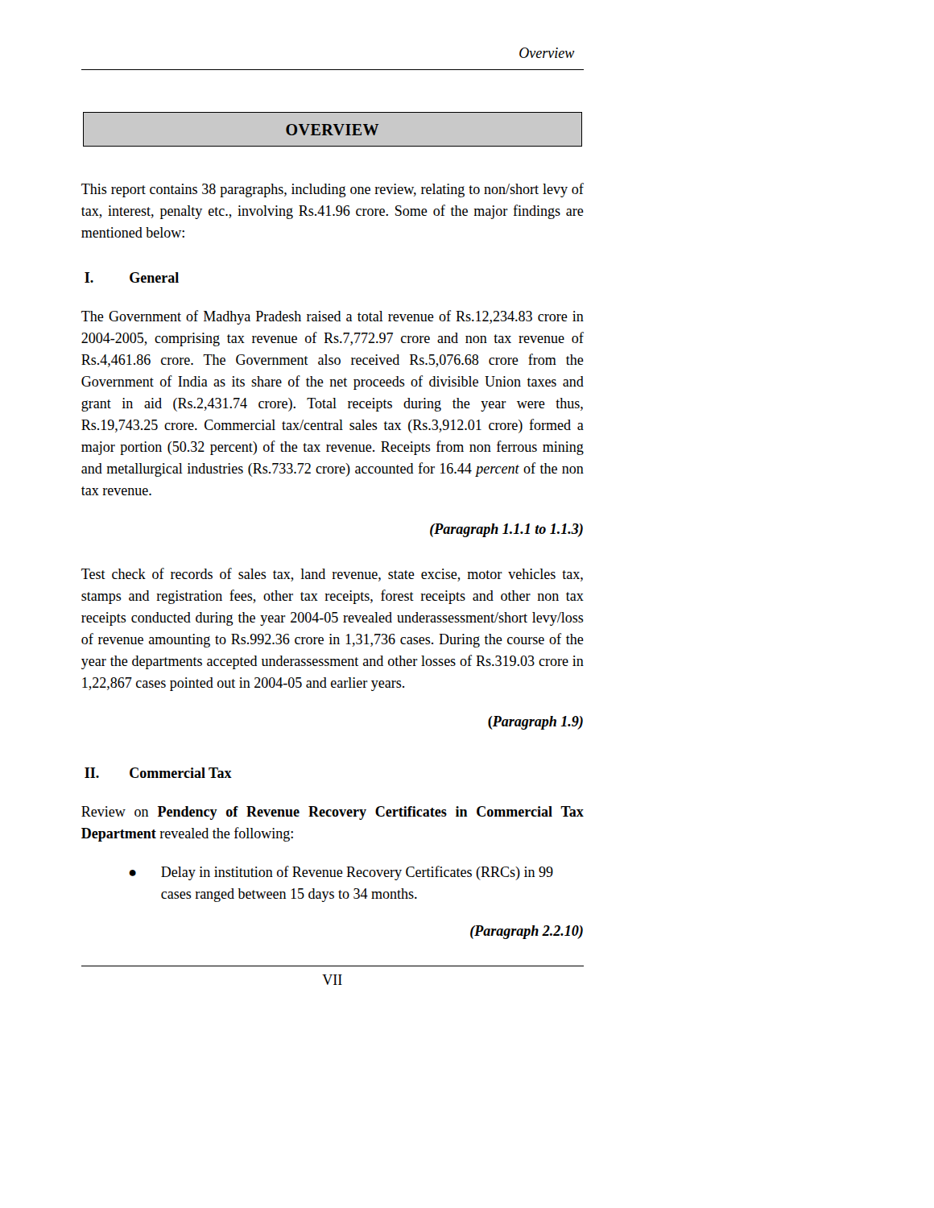Overview
OVERVIEW
This report contains 38 paragraphs, including one review, relating to non/short levy of tax, interest, penalty etc., involving Rs.41.96 crore. Some of the major findings are mentioned below:
I. General
The Government of Madhya Pradesh raised a total revenue of Rs.12,234.83 crore in 2004-2005, comprising tax revenue of Rs.7,772.97 crore and non tax revenue of Rs.4,461.86 crore. The Government also received Rs.5,076.68 crore from the Government of India as its share of the net proceeds of divisible Union taxes and grant in aid (Rs.2,431.74 crore). Total receipts during the year were thus, Rs.19,743.25 crore. Commercial tax/central sales tax (Rs.3,912.01 crore) formed a major portion (50.32 percent) of the tax revenue. Receipts from non ferrous mining and metallurgical industries (Rs.733.72 crore) accounted for 16.44 percent of the non tax revenue.
(Paragraph 1.1.1 to 1.1.3)
Test check of records of sales tax, land revenue, state excise, motor vehicles tax, stamps and registration fees, other tax receipts, forest receipts and other non tax receipts conducted during the year 2004-05 revealed underassessment/short levy/loss of revenue amounting to Rs.992.36 crore in 1,31,736 cases. During the course of the year the departments accepted underassessment and other losses of Rs.319.03 crore in 1,22,867 cases pointed out in 2004-05 and earlier years.
(Paragraph 1.9)
II. Commercial Tax
Review on Pendency of Revenue Recovery Certificates in Commercial Tax Department revealed the following:
● Delay in institution of Revenue Recovery Certificates (RRCs) in 99 cases ranged between 15 days to 34 months.
(Paragraph 2.2.10)
VII